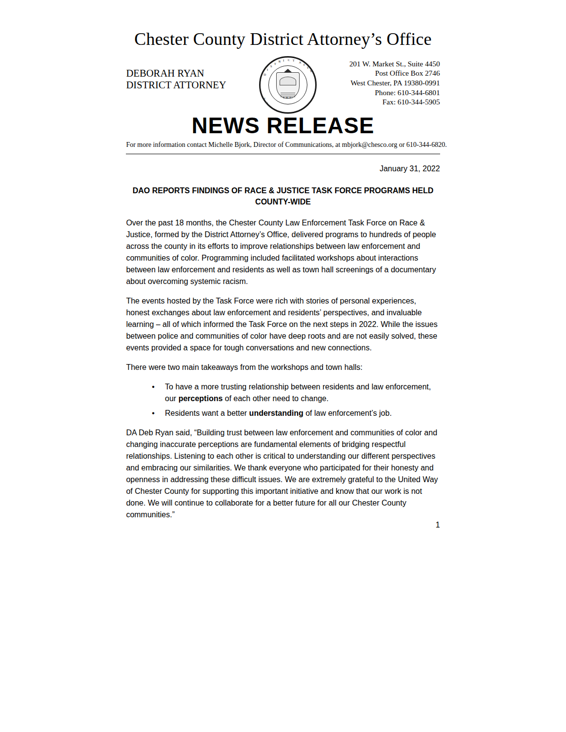Chester County District Attorney’s Office
DEBORAH RYAN
DISTRICT ATTORNEY
D I S T R I C T A T T Y C H E S T E R P E N N
S.R.E.
201 W. Market St., Suite 4450
Post Office Box 2746
West Chester, PA 19380-0991
Phone: 610-344-6801
Fax: 610-344-5905
NEWS RELEASE
For more information contact Michelle Bjork, Director of Communications, at mbjork@chesco.org or 610-344-6820.
January 31, 2022
DAO REPORTS FINDINGS OF RACE & JUSTICE TASK FORCE PROGRAMS HELD COUNTY-WIDE
Over the past 18 months, the Chester County Law Enforcement Task Force on Race & Justice, formed by the District Attorney’s Office, delivered programs to hundreds of people across the county in its efforts to improve relationships between law enforcement and communities of color. Programming included facilitated workshops about interactions between law enforcement and residents as well as town hall screenings of a documentary about overcoming systemic racism.
The events hosted by the Task Force were rich with stories of personal experiences, honest exchanges about law enforcement and residents’ perspectives, and invaluable learning – all of which informed the Task Force on the next steps in 2022. While the issues between police and communities of color have deep roots and are not easily solved, these events provided a space for tough conversations and new connections.
There were two main takeaways from the workshops and town halls:
To have a more trusting relationship between residents and law enforcement, our perceptions of each other need to change.
Residents want a better understanding of law enforcement’s job.
DA Deb Ryan said, “Building trust between law enforcement and communities of color and changing inaccurate perceptions are fundamental elements of bridging respectful relationships. Listening to each other is critical to understanding our different perspectives and embracing our similarities. We thank everyone who participated for their honesty and openness in addressing these difficult issues. We are extremely grateful to the United Way of Chester County for supporting this important initiative and know that our work is not done. We will continue to collaborate for a better future for all our Chester County communities.”
1